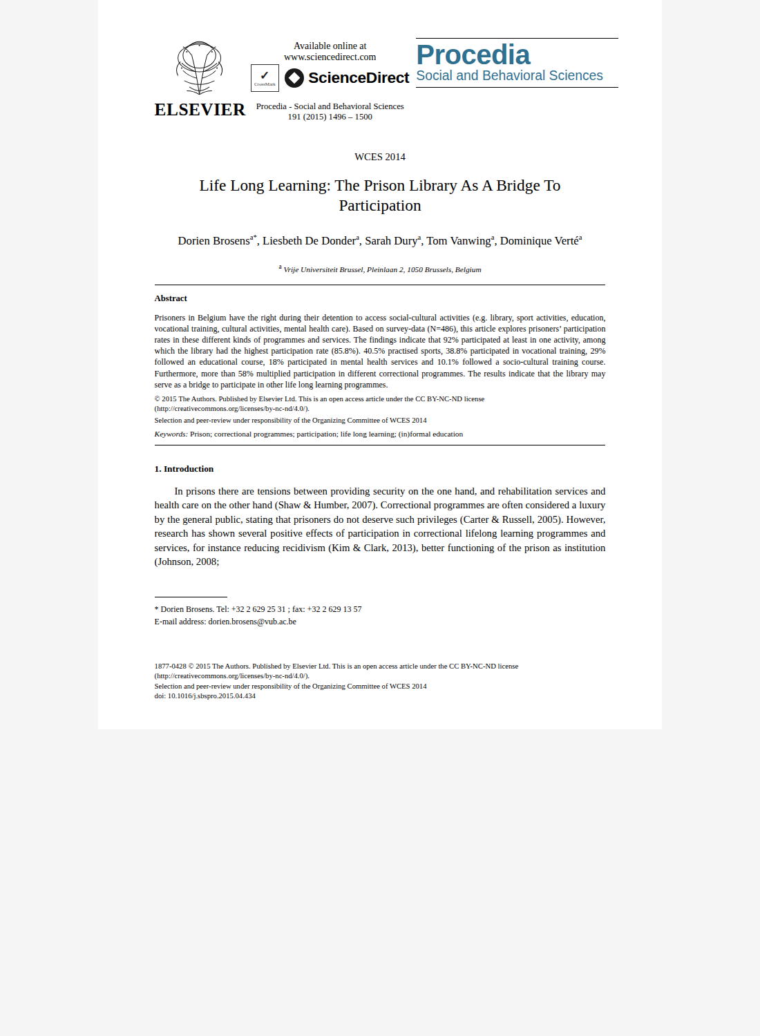ELSEVIER
Available online at www.sciencedirect.com
✓
CrossMark
ScienceDirect
Procedia - Social and Behavioral Sciences 191 (2015) 1496 – 1500
Procedia
Social and Behavioral Sciences
WCES 2014
Life Long Learning: The Prison Library As A Bridge To
Participation
Dorien Brosensa*, Liesbeth De Dondera, Sarah Durya, Tom Vanwinga, Dominique Vertéa
a Vrije Universiteit Brussel, Pleinlaan 2, 1050 Brussels, Belgium
Abstract
Prisoners in Belgium have the right during their detention to access social-cultural activities (e.g. library, sport activities, education, vocational training, cultural activities, mental health care). Based on survey-data (N=486), this article explores prisoners’ participation rates in these different kinds of programmes and services. The findings indicate that 92% participated at least in one activity, among which the library had the highest participation rate (85.8%). 40.5% practised sports, 38.8% participated in vocational training, 29% followed an educational course, 18% participated in mental health services and 10.1% followed a socio-cultural training course. Furthermore, more than 58% multiplied participation in different correctional programmes. The results indicate that the library may serve as a bridge to participate in other life long learning programmes.
© 2015 The Authors. Published by Elsevier Ltd. This is an open access article under the CC BY-NC-ND license
(http://creativecommons.org/licenses/by-nc-nd/4.0/).
Selection and peer-review under responsibility of the Organizing Committee of WCES 2014
Keywords: Prison; correctional programmes; participation; life long learning; (in)formal education
1. Introduction
In prisons there are tensions between providing security on the one hand, and rehabilitation services and health care on the other hand (Shaw & Humber, 2007). Correctional programmes are often considered a luxury by the general public, stating that prisoners do not deserve such privileges (Carter & Russell, 2005). However, research has shown several positive effects of participation in correctional lifelong learning programmes and services, for instance reducing recidivism (Kim & Clark, 2013), better functioning of the prison as institution (Johnson, 2008;
* Dorien Brosens. Tel: +32 2 629 25 31 ; fax: +32 2 629 13 57
E-mail address: dorien.brosens@vub.ac.be
1877-0428 © 2015 The Authors. Published by Elsevier Ltd. This is an open access article under the CC BY-NC-ND license
(http://creativecommons.org/licenses/by-nc-nd/4.0/).
Selection and peer-review under responsibility of the Organizing Committee of WCES 2014
doi: 10.1016/j.sbspro.2015.04.434